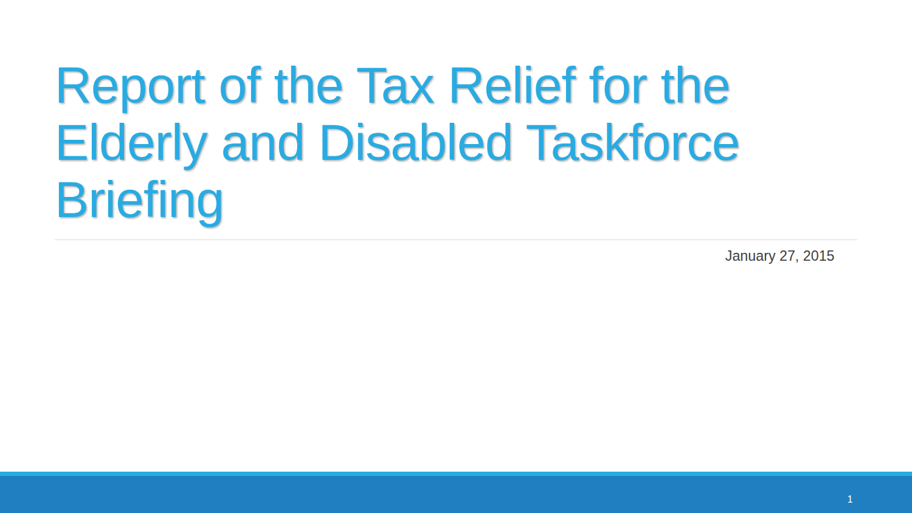Report of the Tax Relief for the Elderly and Disabled Taskforce Briefing
January 27, 2015
1